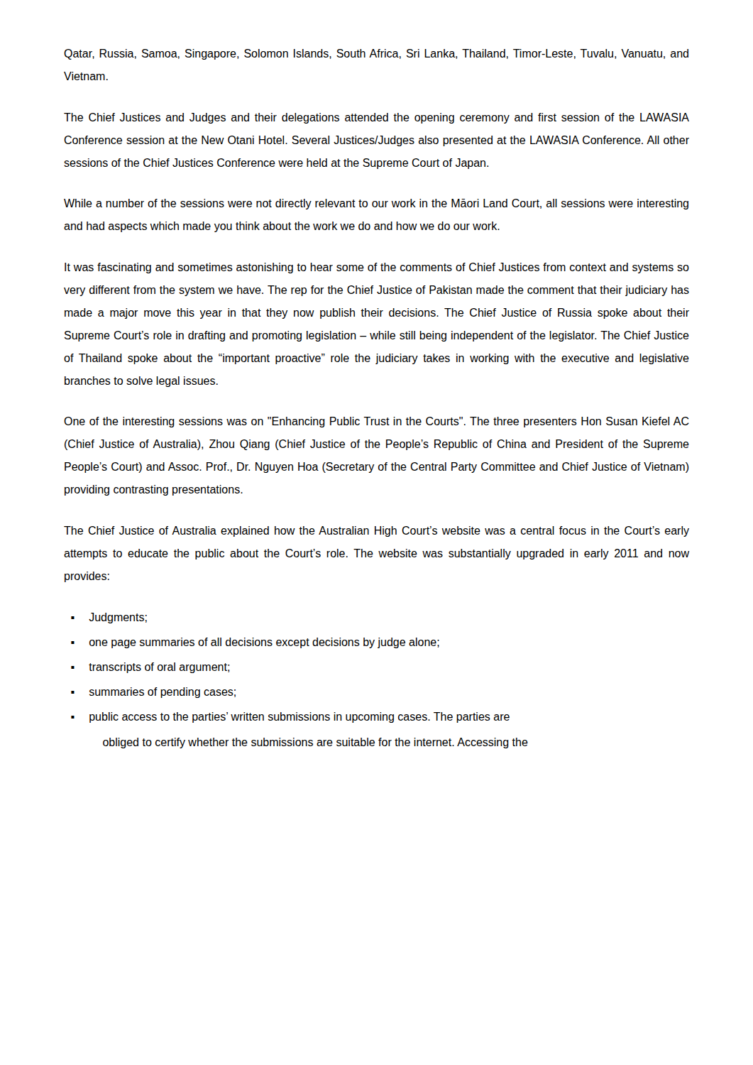Qatar, Russia, Samoa, Singapore, Solomon Islands, South Africa, Sri Lanka, Thailand, Timor-Leste, Tuvalu, Vanuatu, and Vietnam.
The Chief Justices and Judges and their delegations attended the opening ceremony and first session of the LAWASIA Conference session at the New Otani Hotel. Several Justices/Judges also presented at the LAWASIA Conference. All other sessions of the Chief Justices Conference were held at the Supreme Court of Japan.
While a number of the sessions were not directly relevant to our work in the Māori Land Court, all sessions were interesting and had aspects which made you think about the work we do and how we do our work.
It was fascinating and sometimes astonishing to hear some of the comments of Chief Justices from context and systems so very different from the system we have. The rep for the Chief Justice of Pakistan made the comment that their judiciary has made a major move this year in that they now publish their decisions. The Chief Justice of Russia spoke about their Supreme Court’s role in drafting and promoting legislation – while still being independent of the legislator. The Chief Justice of Thailand spoke about the “important proactive” role the judiciary takes in working with the executive and legislative branches to solve legal issues.
One of the interesting sessions was on "Enhancing Public Trust in the Courts". The three presenters Hon Susan Kiefel AC (Chief Justice of Australia), Zhou Qiang (Chief Justice of the People’s Republic of China and President of the Supreme People’s Court) and Assoc. Prof., Dr. Nguyen Hoa (Secretary of the Central Party Committee and Chief Justice of Vietnam) providing contrasting presentations.
The Chief Justice of Australia explained how the Australian High Court’s website was a central focus in the Court’s early attempts to educate the public about the Court’s role. The website was substantially upgraded in early 2011 and now provides:
Judgments;
one page summaries of all decisions except decisions by judge alone;
transcripts of oral argument;
summaries of pending cases;
public access to the parties’ written submissions in upcoming cases. The parties are
obliged to certify whether the submissions are suitable for the internet. Accessing the